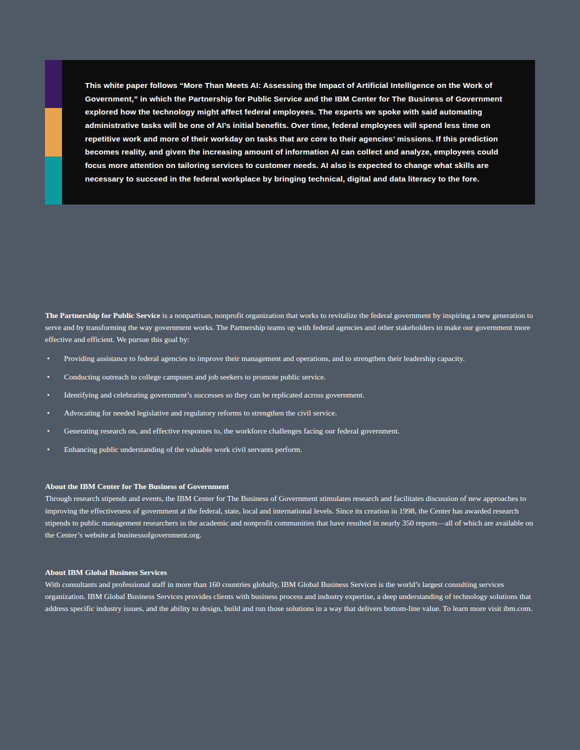This white paper follows “More Than Meets AI: Assessing the Impact of Artificial Intelligence on the Work of Government,” in which the Partnership for Public Service and the IBM Center for The Business of Government explored how the technology might affect federal employees. The experts we spoke with said automating administrative tasks will be one of AI’s initial benefits. Over time, federal employees will spend less time on repetitive work and more of their workday on tasks that are core to their agencies’ missions. If this prediction becomes reality, and given the increasing amount of information AI can collect and analyze, employees could focus more attention on tailoring services to customer needs. AI also is expected to change what skills are necessary to succeed in the federal workplace by bringing technical, digital and data literacy to the fore.
The Partnership for Public Service is a nonpartisan, nonprofit organization that works to revitalize the federal government by inspiring a new generation to serve and by transforming the way government works. The Partnership teams up with federal agencies and other stakeholders to make our government more effective and efficient. We pursue this goal by:
Providing assistance to federal agencies to improve their management and operations, and to strengthen their leadership capacity.
Conducting outreach to college campuses and job seekers to promote public service.
Identifying and celebrating government’s successes so they can be replicated across government.
Advocating for needed legislative and regulatory reforms to strengthen the civil service.
Generating research on, and effective responses to, the workforce challenges facing our federal government.
Enhancing public understanding of the valuable work civil servants perform.
About the IBM Center for The Business of Government
Through research stipends and events, the IBM Center for The Business of Government stimulates research and facilitates discussion of new approaches to improving the effectiveness of government at the federal, state, local and international levels. Since its creation in 1998, the Center has awarded research stipends to public management researchers in the academic and nonprofit communities that have resulted in nearly 350 reports—all of which are available on the Center’s website at businessofgovernment.org.
About IBM Global Business Services
With consultants and professional staff in more than 160 countries globally, IBM Global Business Services is the world’s largest consulting services organization. IBM Global Business Services provides clients with business process and industry expertise, a deep understanding of technology solutions that address specific industry issues, and the ability to design, build and run those solutions in a way that delivers bottom-line value. To learn more visit ibm.com.